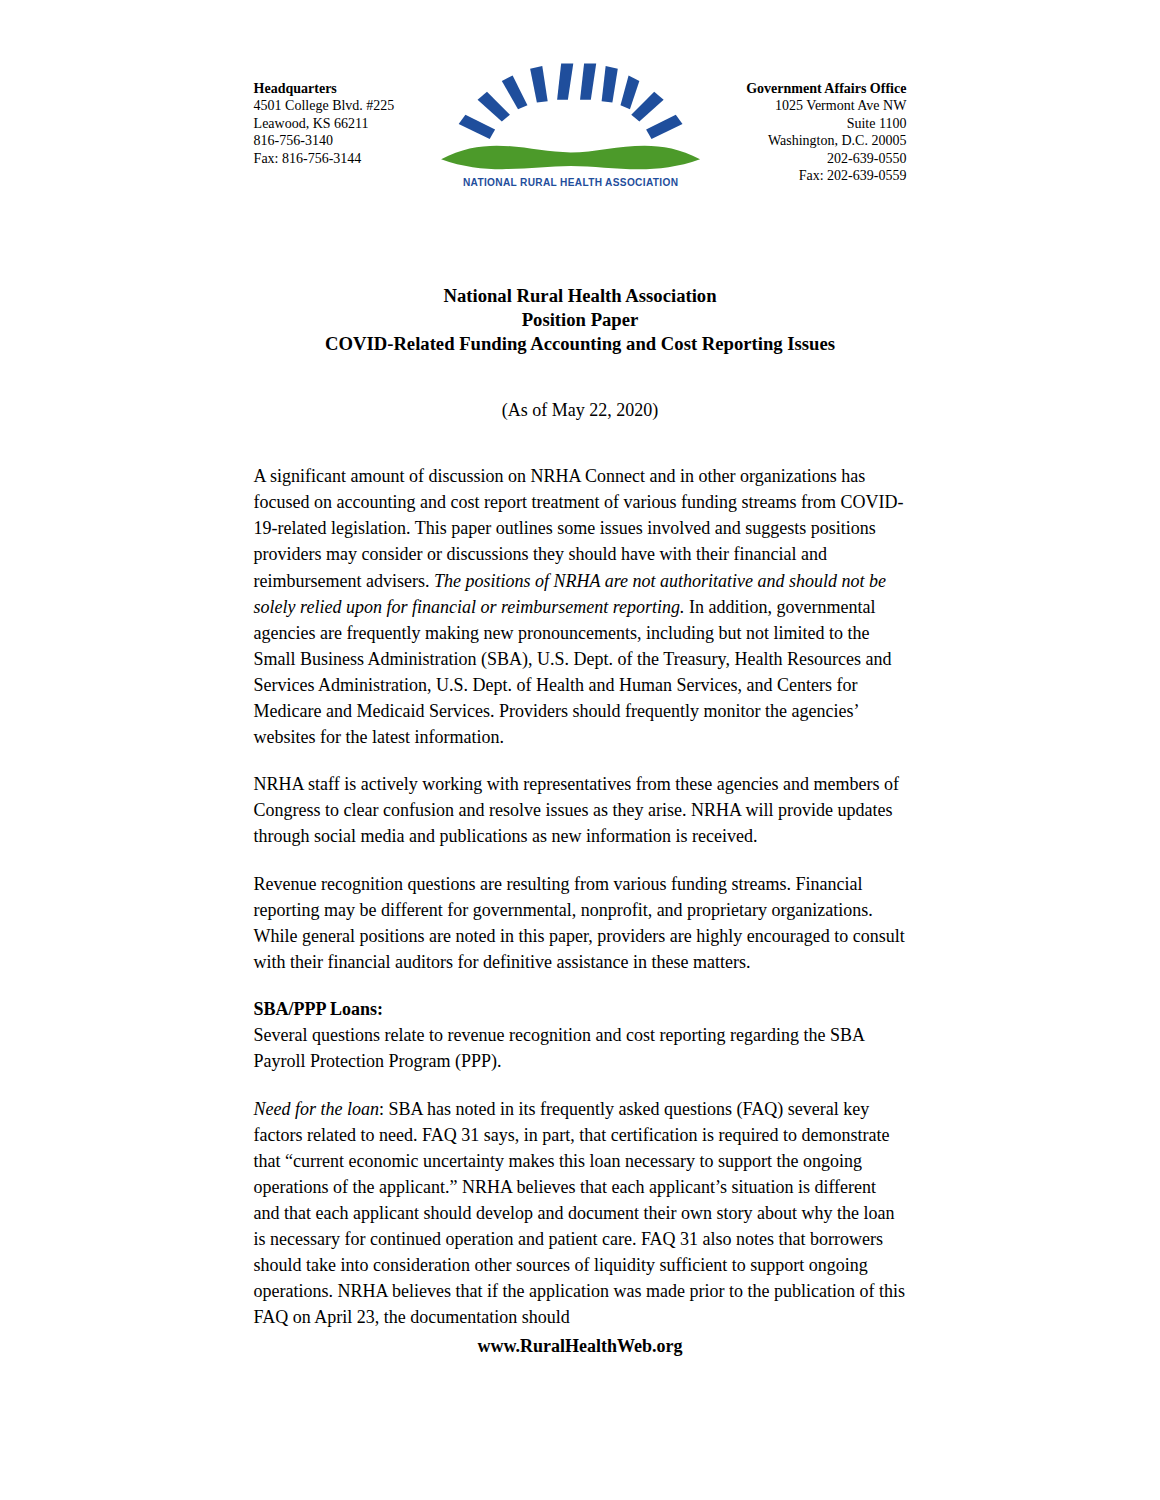Headquarters
4501 College Blvd. #225
Leawood, KS 66211
816-756-3140
Fax: 816-756-3144
NRHA NATIONAL RURAL HEALTH ASSOCIATION
Government Affairs Office
1025 Vermont Ave NW
Suite 1100
Washington, D.C. 20005
202-639-0550
Fax: 202-639-0559
National Rural Health Association
Position Paper
COVID-Related Funding Accounting and Cost Reporting Issues
(As of May 22, 2020)
A significant amount of discussion on NRHA Connect and in other organizations has focused on accounting and cost report treatment of various funding streams from COVID-19-related legislation. This paper outlines some issues involved and suggests positions providers may consider or discussions they should have with their financial and reimbursement advisers. The positions of NRHA are not authoritative and should not be solely relied upon for financial or reimbursement reporting. In addition, governmental agencies are frequently making new pronouncements, including but not limited to the Small Business Administration (SBA), U.S. Dept. of the Treasury, Health Resources and Services Administration, U.S. Dept. of Health and Human Services, and Centers for Medicare and Medicaid Services. Providers should frequently monitor the agencies’ websites for the latest information.
NRHA staff is actively working with representatives from these agencies and members of Congress to clear confusion and resolve issues as they arise. NRHA will provide updates through social media and publications as new information is received.
Revenue recognition questions are resulting from various funding streams. Financial reporting may be different for governmental, nonprofit, and proprietary organizations. While general positions are noted in this paper, providers are highly encouraged to consult with their financial auditors for definitive assistance in these matters.
SBA/PPP Loans:
Several questions relate to revenue recognition and cost reporting regarding the SBA Payroll Protection Program (PPP).
Need for the loan: SBA has noted in its frequently asked questions (FAQ) several key factors related to need. FAQ 31 says, in part, that certification is required to demonstrate that “current economic uncertainty makes this loan necessary to support the ongoing operations of the applicant.” NRHA believes that each applicant’s situation is different and that each applicant should develop and document their own story about why the loan is necessary for continued operation and patient care. FAQ 31 also notes that borrowers should take into consideration other sources of liquidity sufficient to support ongoing operations. NRHA believes that if the application was made prior to the publication of this FAQ on April 23, the documentation should
www.RuralHealthWeb.org